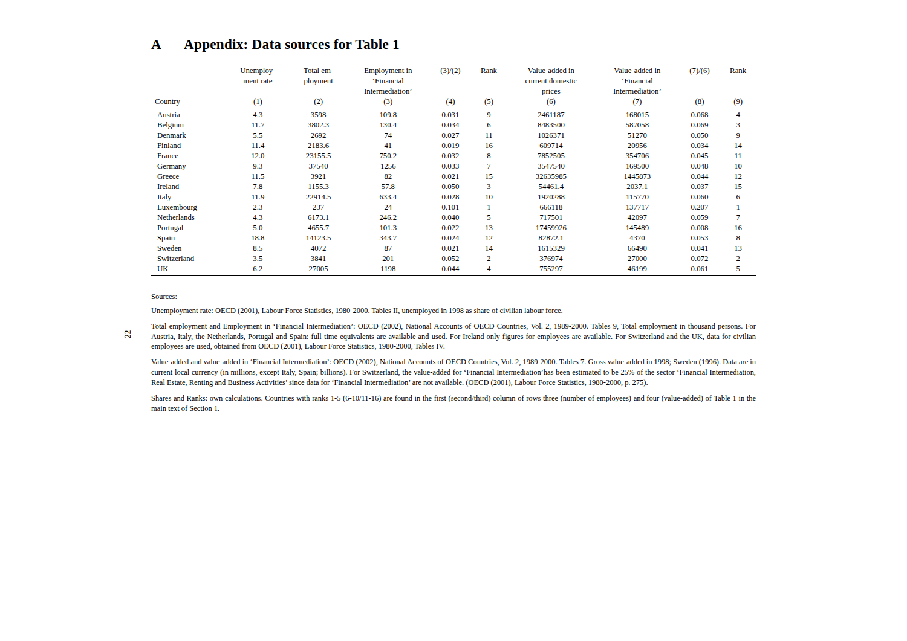22
AAppendix: Data sources for Table 1
| | Unemploy- | Total em- | Employment in | (3)/(2) | Rank | Value-added in | Value-added in | (7)/(6) | Rank |
| --- | --- | --- | --- | --- | --- | --- | --- | --- | --- |
| | ment rate | ployment | ‘Financial | | | current domestic | ‘Financial | | |
| | | | Intermediation’ | | | prices | Intermediation’ | | |
| Country | (1) | (2) | (3) | (4) | (5) | (6) | (7) | (8) | (9) |
| Austria | 4.3 | 3598 | 109.8 | 0.031 | 9 | 2461187 | 168015 | 0.068 | 4 |
| Belgium | 11.7 | 3802.3 | 130.4 | 0.034 | 6 | 8483500 | 587058 | 0.069 | 3 |
| Denmark | 5.5 | 2692 | 74 | 0.027 | 11 | 1026371 | 51270 | 0.050 | 9 |
| Finland | 11.4 | 2183.6 | 41 | 0.019 | 16 | 609714 | 20956 | 0.034 | 14 |
| France | 12.0 | 23155.5 | 750.2 | 0.032 | 8 | 7852505 | 354706 | 0.045 | 11 |
| Germany | 9.3 | 37540 | 1256 | 0.033 | 7 | 3547540 | 169500 | 0.048 | 10 |
| Greece | 11.5 | 3921 | 82 | 0.021 | 15 | 32635985 | 1445873 | 0.044 | 12 |
| Ireland | 7.8 | 1155.3 | 57.8 | 0.050 | 3 | 54461.4 | 2037.1 | 0.037 | 15 |
| Italy | 11.9 | 22914.5 | 633.4 | 0.028 | 10 | 1920288 | 115770 | 0.060 | 6 |
| Luxembourg | 2.3 | 237 | 24 | 0.101 | 1 | 666118 | 137717 | 0.207 | 1 |
| Netherlands | 4.3 | 6173.1 | 246.2 | 0.040 | 5 | 717501 | 42097 | 0.059 | 7 |
| Portugal | 5.0 | 4655.7 | 101.3 | 0.022 | 13 | 17459926 | 145489 | 0.008 | 16 |
| Spain | 18.8 | 14123.5 | 343.7 | 0.024 | 12 | 82872.1 | 4370 | 0.053 | 8 |
| Sweden | 8.5 | 4072 | 87 | 0.021 | 14 | 1615329 | 66490 | 0.041 | 13 |
| Switzerland | 3.5 | 3841 | 201 | 0.052 | 2 | 376974 | 27000 | 0.072 | 2 |
| UK | 6.2 | 27005 | 1198 | 0.044 | 4 | 755297 | 46199 | 0.061 | 5 |
Sources:
Unemployment rate: OECD (2001), Labour Force Statistics, 1980-2000. Tables II, unemployed in 1998 as share of civilian labour force.
Total employment and Employment in ‘Financial Intermediation’: OECD (2002), National Accounts of OECD Countries, Vol. 2, 1989-2000. Tables 9, Total employment in thousand persons. For Austria, Italy, the Netherlands, Portugal and Spain: full time equivalents are available and used. For Ireland only figures for employees are available. For Switzerland and the UK, data for civilian employees are used, obtained from OECD (2001), Labour Force Statistics, 1980-2000, Tables IV.
Value-added and value-added in ‘Financial Intermediation’: OECD (2002), National Accounts of OECD Countries, Vol. 2, 1989-2000. Tables 7. Gross value-added in 1998; Sweden (1996). Data are in current local currency (in millions, except Italy, Spain; billions). For Switzerland, the value-added for ‘Financial Intermediation’has been estimated to be 25% of the sector ‘Financial Intermediation, Real Estate, Renting and Business Activities’ since data for ‘Financial Intermediation’ are not available. (OECD (2001), Labour Force Statistics, 1980-2000, p. 275).
Shares and Ranks: own calculations. Countries with ranks 1-5 (6-10/11-16) are found in the first (second/third) column of rows three (number of employees) and four (value-added) of Table 1 in the main text of Section 1.